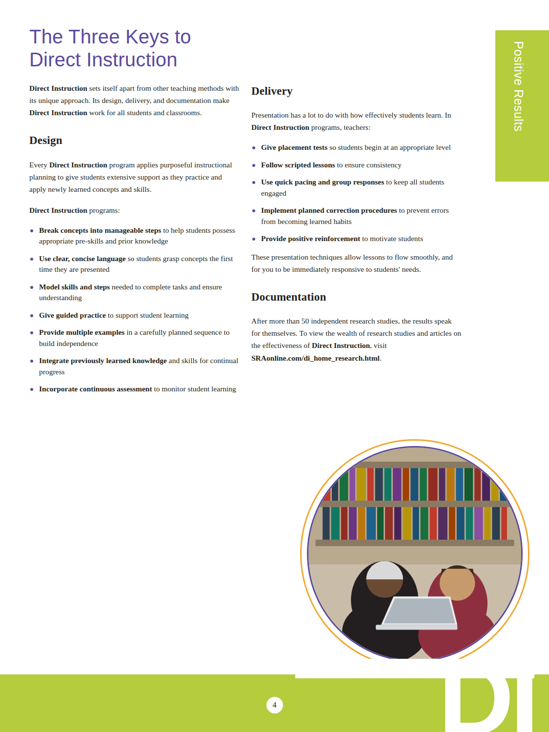Positive Results
The Three Keys to
Direct Instruction
Direct Instruction sets itself apart from other teaching methods with its unique approach. Its design, delivery, and documentation make Direct Instruction work for all students and classrooms.
Design
Every Direct Instruction program applies purposeful instructional planning to give students extensive support as they practice and apply newly learned concepts and skills.
Direct Instruction programs:
Break concepts into manageable steps to help students possess appropriate pre-skills and prior knowledge
Use clear, concise language so students grasp concepts the first time they are presented
Model skills and steps needed to complete tasks and ensure understanding
Give guided practice to support student learning
Provide multiple examples in a carefully planned sequence to build independence
Integrate previously learned knowledge and skills for continual progress
Incorporate continuous assessment to monitor student learning
Delivery
Presentation has a lot to do with how effectively students learn. In Direct Instruction programs, teachers:
Give placement tests so students begin at an appropriate level
Follow scripted lessons to ensure consistency
Use quick pacing and group responses to keep all students engaged
Implement planned correction procedures to prevent errors from becoming learned habits
Provide positive reinforcement to motivate students
These presentation techniques allow lessons to flow smoothly, and for you to be immediately responsive to students' needs.
Documentation
After more than 50 independent research studies, the results speak for themselves. To view the wealth of research studies and articles on the effectiveness of Direct Instruction, visit SRAonline.com/di_home_research.html.
DI
4